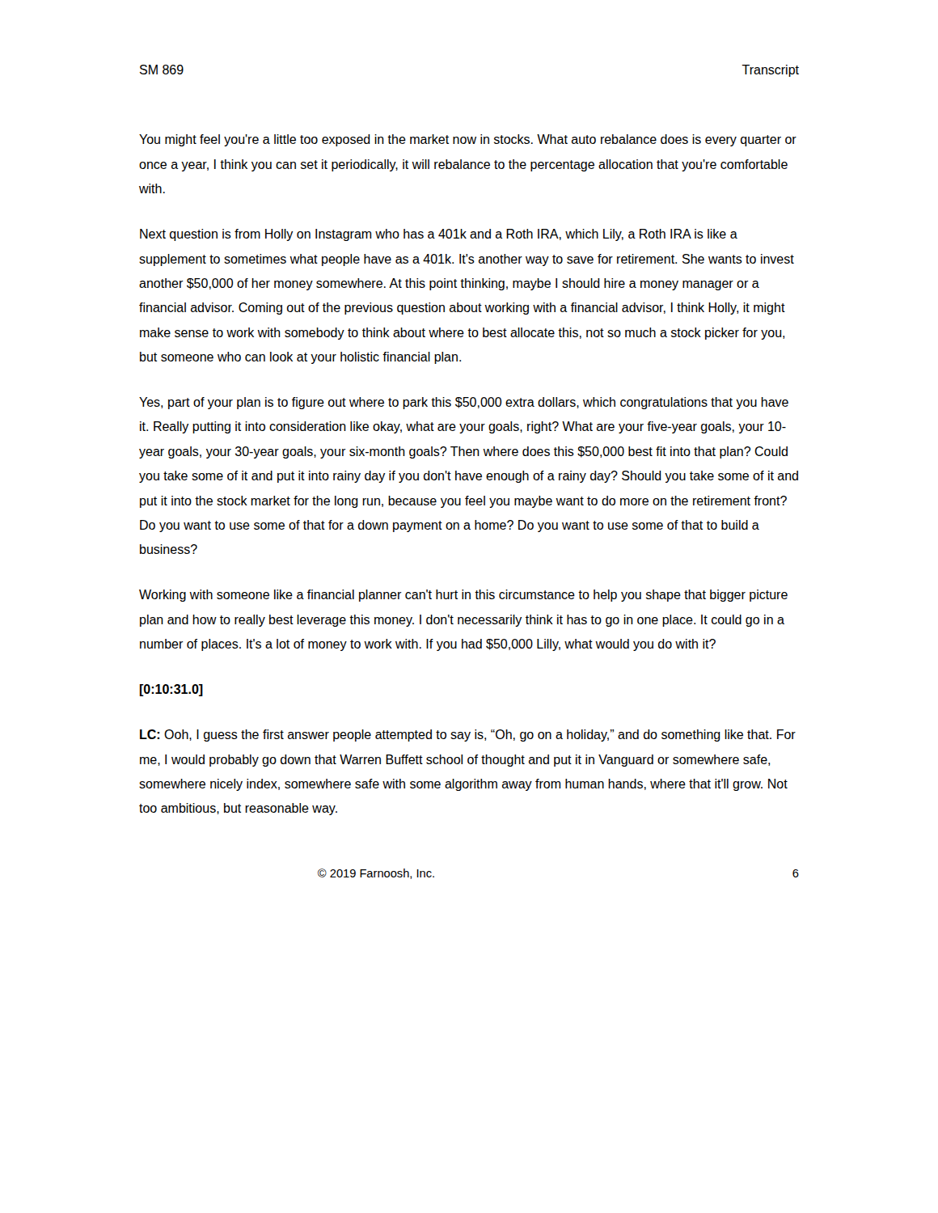SM 869 Transcript
You might feel you're a little too exposed in the market now in stocks. What auto rebalance does is every quarter or once a year, I think you can set it periodically, it will rebalance to the percentage allocation that you're comfortable with.
Next question is from Holly on Instagram who has a 401k and a Roth IRA, which Lily, a Roth IRA is like a supplement to sometimes what people have as a 401k. It's another way to save for retirement. She wants to invest another $50,000 of her money somewhere. At this point thinking, maybe I should hire a money manager or a financial advisor. Coming out of the previous question about working with a financial advisor, I think Holly, it might make sense to work with somebody to think about where to best allocate this, not so much a stock picker for you, but someone who can look at your holistic financial plan.
Yes, part of your plan is to figure out where to park this $50,000 extra dollars, which congratulations that you have it. Really putting it into consideration like okay, what are your goals, right? What are your five-year goals, your 10-year goals, your 30-year goals, your six-month goals? Then where does this $50,000 best fit into that plan? Could you take some of it and put it into rainy day if you don't have enough of a rainy day? Should you take some of it and put it into the stock market for the long run, because you feel you maybe want to do more on the retirement front? Do you want to use some of that for a down payment on a home? Do you want to use some of that to build a business?
Working with someone like a financial planner can't hurt in this circumstance to help you shape that bigger picture plan and how to really best leverage this money. I don't necessarily think it has to go in one place. It could go in a number of places. It's a lot of money to work with. If you had $50,000 Lilly, what would you do with it?
[0:10:31.0]
LC: Ooh, I guess the first answer people attempted to say is, “Oh, go on a holiday,” and do something like that. For me, I would probably go down that Warren Buffett school of thought and put it in Vanguard or somewhere safe, somewhere nicely index, somewhere safe with some algorithm away from human hands, where that it'll grow. Not too ambitious, but reasonable way.
© 2019 Farnoosh, Inc. 6